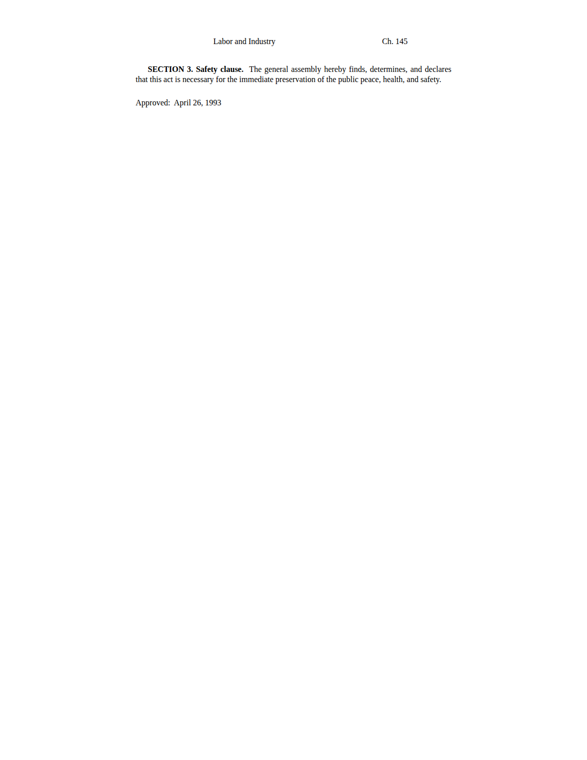Labor and Industry Ch. 145
SECTION 3. Safety clause. The general assembly hereby finds, determines, and declares that this act is necessary for the immediate preservation of the public peace, health, and safety.
Approved: April 26, 1993